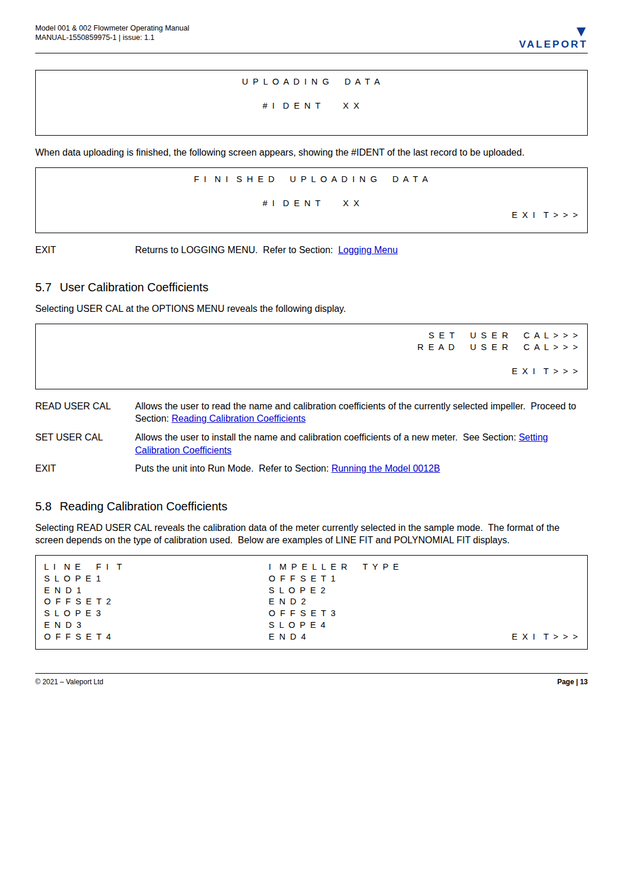Model 001 & 002 Flowmeter Operating Manual
MANUAL-1550859975-1 | issue: 1.1
▼
VALEPORT
U P L O A D I N G D A T A
# I D E N T X X
When data uploading is finished, the following screen appears, showing the #IDENT of the last record to be uploaded.
F I N I S H E D U P L O A D I N G D A T A
# I D E N T X X
E X I T > > >
EXIT
Returns to LOGGING MENU. Refer to Section: Logging Menu
5.7 User Calibration Coefficients
Selecting USER CAL at the OPTIONS MENU reveals the following display.
S E T U S E R C A L > > >
R E A D U S E R C A L > > >
E X I T > > >
READ USER CAL
Allows the user to read the name and calibration coefficients of the currently selected impeller. Proceed to Section: Reading Calibration Coefficients
SET USER CAL
Allows the user to install the name and calibration coefficients of a new meter. See Section: Setting Calibration Coefficients
EXIT
Puts the unit into Run Mode. Refer to Section: Running the Model 0012B
5.8 Reading Calibration Coefficients
Selecting READ USER CAL reveals the calibration data of the meter currently selected in the sample mode. The format of the screen depends on the type of calibration used. Below are examples of LINE FIT and POLYNOMIAL FIT displays.
| L I N E F I T | I M P E L L E R T Y P E | |
| S L O P E 1 | O F F S E T 1 | |
| E N D 1 | S L O P E 2 | |
| O F F S E T 2 | E N D 2 | |
| S L O P E 3 | O F F S E T 3 | |
| E N D 3 | S L O P E 4 | |
| O F F S E T 4 | E N D 4 | E X I T > > > |
© 2021 – Valeport Ltd Page | 13